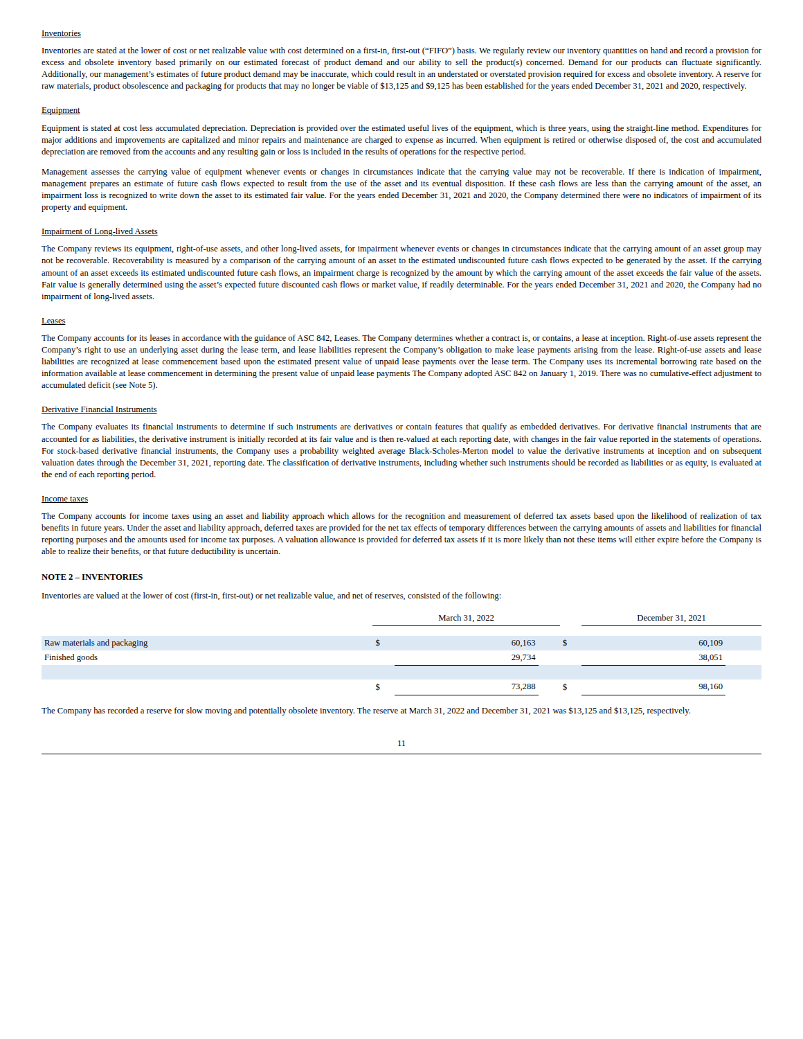Inventories
Inventories are stated at the lower of cost or net realizable value with cost determined on a first-in, first-out (“FIFO”) basis. We regularly review our inventory quantities on hand and record a provision for excess and obsolete inventory based primarily on our estimated forecast of product demand and our ability to sell the product(s) concerned. Demand for our products can fluctuate significantly. Additionally, our management’s estimates of future product demand may be inaccurate, which could result in an understated or overstated provision required for excess and obsolete inventory. A reserve for raw materials, product obsolescence and packaging for products that may no longer be viable of $13,125 and $9,125 has been established for the years ended December 31, 2021 and 2020, respectively.
Equipment
Equipment is stated at cost less accumulated depreciation. Depreciation is provided over the estimated useful lives of the equipment, which is three years, using the straight-line method. Expenditures for major additions and improvements are capitalized and minor repairs and maintenance are charged to expense as incurred. When equipment is retired or otherwise disposed of, the cost and accumulated depreciation are removed from the accounts and any resulting gain or loss is included in the results of operations for the respective period.
Management assesses the carrying value of equipment whenever events or changes in circumstances indicate that the carrying value may not be recoverable. If there is indication of impairment, management prepares an estimate of future cash flows expected to result from the use of the asset and its eventual disposition. If these cash flows are less than the carrying amount of the asset, an impairment loss is recognized to write down the asset to its estimated fair value. For the years ended December 31, 2021 and 2020, the Company determined there were no indicators of impairment of its property and equipment.
Impairment of Long-lived Assets
The Company reviews its equipment, right-of-use assets, and other long-lived assets, for impairment whenever events or changes in circumstances indicate that the carrying amount of an asset group may not be recoverable. Recoverability is measured by a comparison of the carrying amount of an asset to the estimated undiscounted future cash flows expected to be generated by the asset. If the carrying amount of an asset exceeds its estimated undiscounted future cash flows, an impairment charge is recognized by the amount by which the carrying amount of the asset exceeds the fair value of the assets. Fair value is generally determined using the asset’s expected future discounted cash flows or market value, if readily determinable. For the years ended December 31, 2021 and 2020, the Company had no impairment of long-lived assets.
Leases
The Company accounts for its leases in accordance with the guidance of ASC 842, Leases. The Company determines whether a contract is, or contains, a lease at inception. Right-of-use assets represent the Company’s right to use an underlying asset during the lease term, and lease liabilities represent the Company’s obligation to make lease payments arising from the lease. Right-of-use assets and lease liabilities are recognized at lease commencement based upon the estimated present value of unpaid lease payments over the lease term. The Company uses its incremental borrowing rate based on the information available at lease commencement in determining the present value of unpaid lease payments The Company adopted ASC 842 on January 1, 2019. There was no cumulative-effect adjustment to accumulated deficit (see Note 5).
Derivative Financial Instruments
The Company evaluates its financial instruments to determine if such instruments are derivatives or contain features that qualify as embedded derivatives. For derivative financial instruments that are accounted for as liabilities, the derivative instrument is initially recorded at its fair value and is then re-valued at each reporting date, with changes in the fair value reported in the statements of operations. For stock-based derivative financial instruments, the Company uses a probability weighted average Black-Scholes-Merton model to value the derivative instruments at inception and on subsequent valuation dates through the December 31, 2021, reporting date. The classification of derivative instruments, including whether such instruments should be recorded as liabilities or as equity, is evaluated at the end of each reporting period.
Income taxes
The Company accounts for income taxes using an asset and liability approach which allows for the recognition and measurement of deferred tax assets based upon the likelihood of realization of tax benefits in future years. Under the asset and liability approach, deferred taxes are provided for the net tax effects of temporary differences between the carrying amounts of assets and liabilities for financial reporting purposes and the amounts used for income tax purposes. A valuation allowance is provided for deferred tax assets if it is more likely than not these items will either expire before the Company is able to realize their benefits, or that future deductibility is uncertain.
NOTE 2 – INVENTORIES
Inventories are valued at the lower of cost (first-in, first-out) or net realizable value, and net of reserves, consisted of the following:
| | March 31, 2022 | | December 31, 2021 |
| --- | --- | --- | --- |
| Raw materials and packaging | $ | 60,163 | | $ | 60,109 | |
| Finished goods | | 29,734 | | | 38,051 | |
| | $ | 73,288 | | $ | 98,160 | |
The Company has recorded a reserve for slow moving and potentially obsolete inventory. The reserve at March 31, 2022 and December 31, 2021 was $13,125 and $13,125, respectively.
11